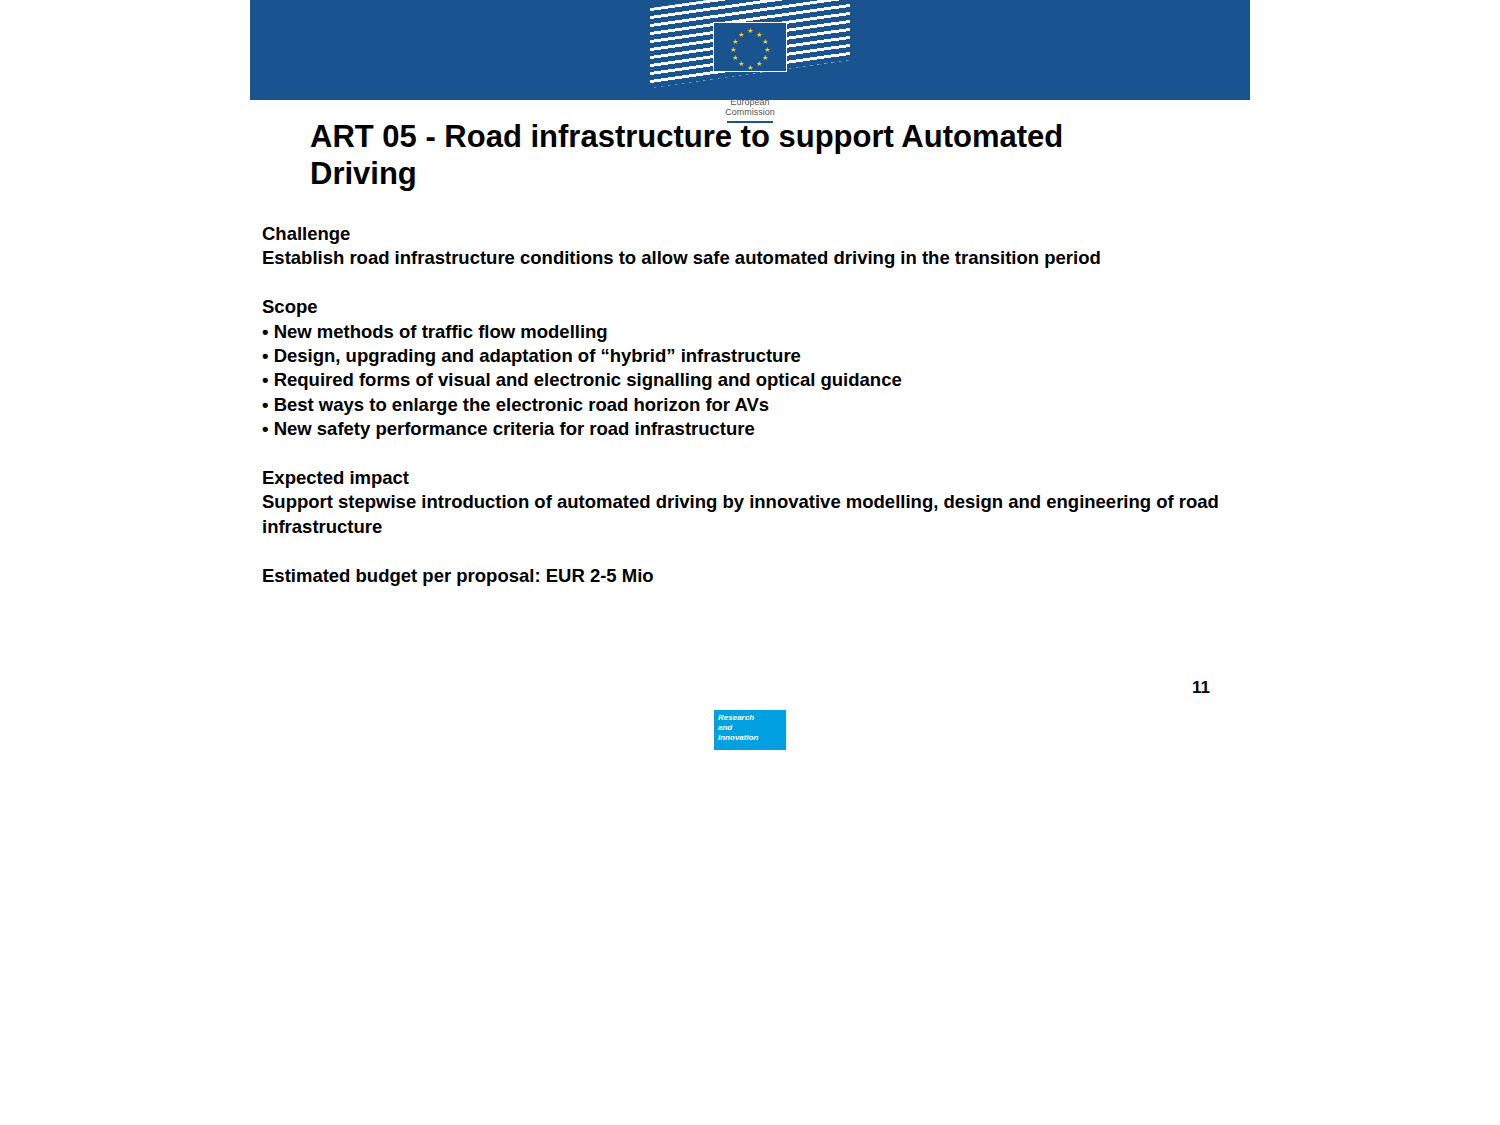★ ★ ★ ★ ★ ★ ★ ★ ★ ★ ★ ★
European
Commission
ART 05 - Road infrastructure to support Automated Driving
Challenge
Establish road infrastructure conditions to allow safe automated driving in the transition period
Scope
New methods of traffic flow modelling
Design, upgrading and adaptation of “hybrid” infrastructure
Required forms of visual and electronic signalling and optical guidance
Best ways to enlarge the electronic road horizon for AVs
New safety performance criteria for road infrastructure
Expected impact
Support stepwise introduction of automated driving by innovative modelling, design and engineering of road infrastructure
Estimated budget per proposal: EUR 2-5 Mio
11
Research
and
Innovation